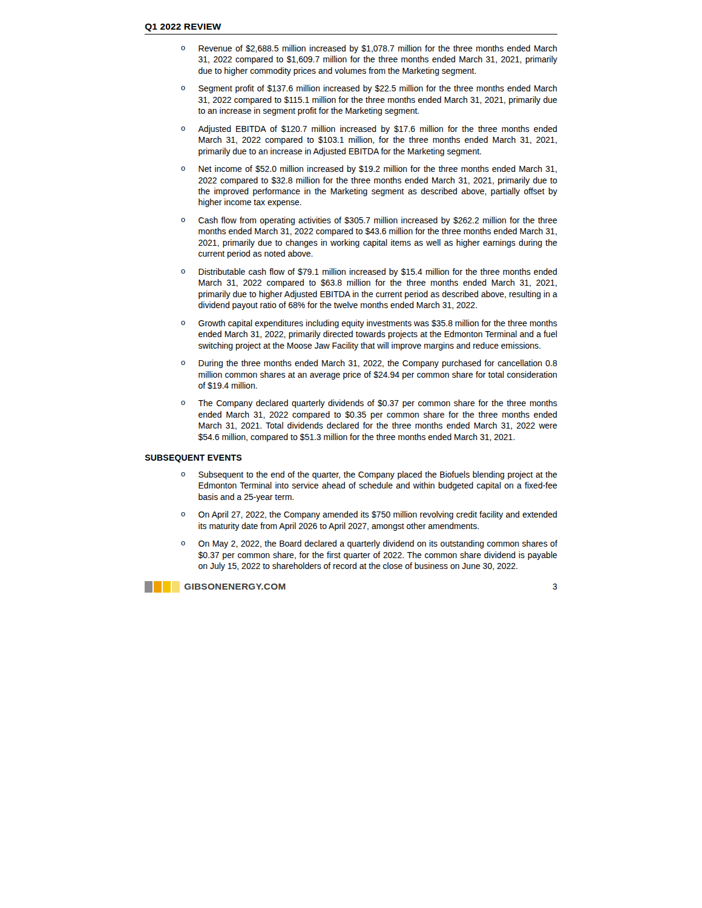Q1 2022 REVIEW
Revenue of $2,688.5 million increased by $1,078.7 million for the three months ended March 31, 2022 compared to $1,609.7 million for the three months ended March 31, 2021, primarily due to higher commodity prices and volumes from the Marketing segment.
Segment profit of $137.6 million increased by $22.5 million for the three months ended March 31, 2022 compared to $115.1 million for the three months ended March 31, 2021, primarily due to an increase in segment profit for the Marketing segment.
Adjusted EBITDA of $120.7 million increased by $17.6 million for the three months ended March 31, 2022 compared to $103.1 million, for the three months ended March 31, 2021, primarily due to an increase in Adjusted EBITDA for the Marketing segment.
Net income of $52.0 million increased by $19.2 million for the three months ended March 31, 2022 compared to $32.8 million for the three months ended March 31, 2021, primarily due to the improved performance in the Marketing segment as described above, partially offset by higher income tax expense.
Cash flow from operating activities of $305.7 million increased by $262.2 million for the three months ended March 31, 2022 compared to $43.6 million for the three months ended March 31, 2021, primarily due to changes in working capital items as well as higher earnings during the current period as noted above.
Distributable cash flow of $79.1 million increased by $15.4 million for the three months ended March 31, 2022 compared to $63.8 million for the three months ended March 31, 2021, primarily due to higher Adjusted EBITDA in the current period as described above, resulting in a dividend payout ratio of 68% for the twelve months ended March 31, 2022.
Growth capital expenditures including equity investments was $35.8 million for the three months ended March 31, 2022, primarily directed towards projects at the Edmonton Terminal and a fuel switching project at the Moose Jaw Facility that will improve margins and reduce emissions.
During the three months ended March 31, 2022, the Company purchased for cancellation 0.8 million common shares at an average price of $24.94 per common share for total consideration of $19.4 million.
The Company declared quarterly dividends of $0.37 per common share for the three months ended March 31, 2022 compared to $0.35 per common share for the three months ended March 31, 2021. Total dividends declared for the three months ended March 31, 2022 were $54.6 million, compared to $51.3 million for the three months ended March 31, 2021.
SUBSEQUENT EVENTS
Subsequent to the end of the quarter, the Company placed the Biofuels blending project at the Edmonton Terminal into service ahead of schedule and within budgeted capital on a fixed-fee basis and a 25-year term.
On April 27, 2022, the Company amended its $750 million revolving credit facility and extended its maturity date from April 2026 to April 2027, amongst other amendments.
On May 2, 2022, the Board declared a quarterly dividend on its outstanding common shares of $0.37 per common share, for the first quarter of 2022. The common share dividend is payable on July 15, 2022 to shareholders of record at the close of business on June 30, 2022.
GIBSONENERGY.COM
3